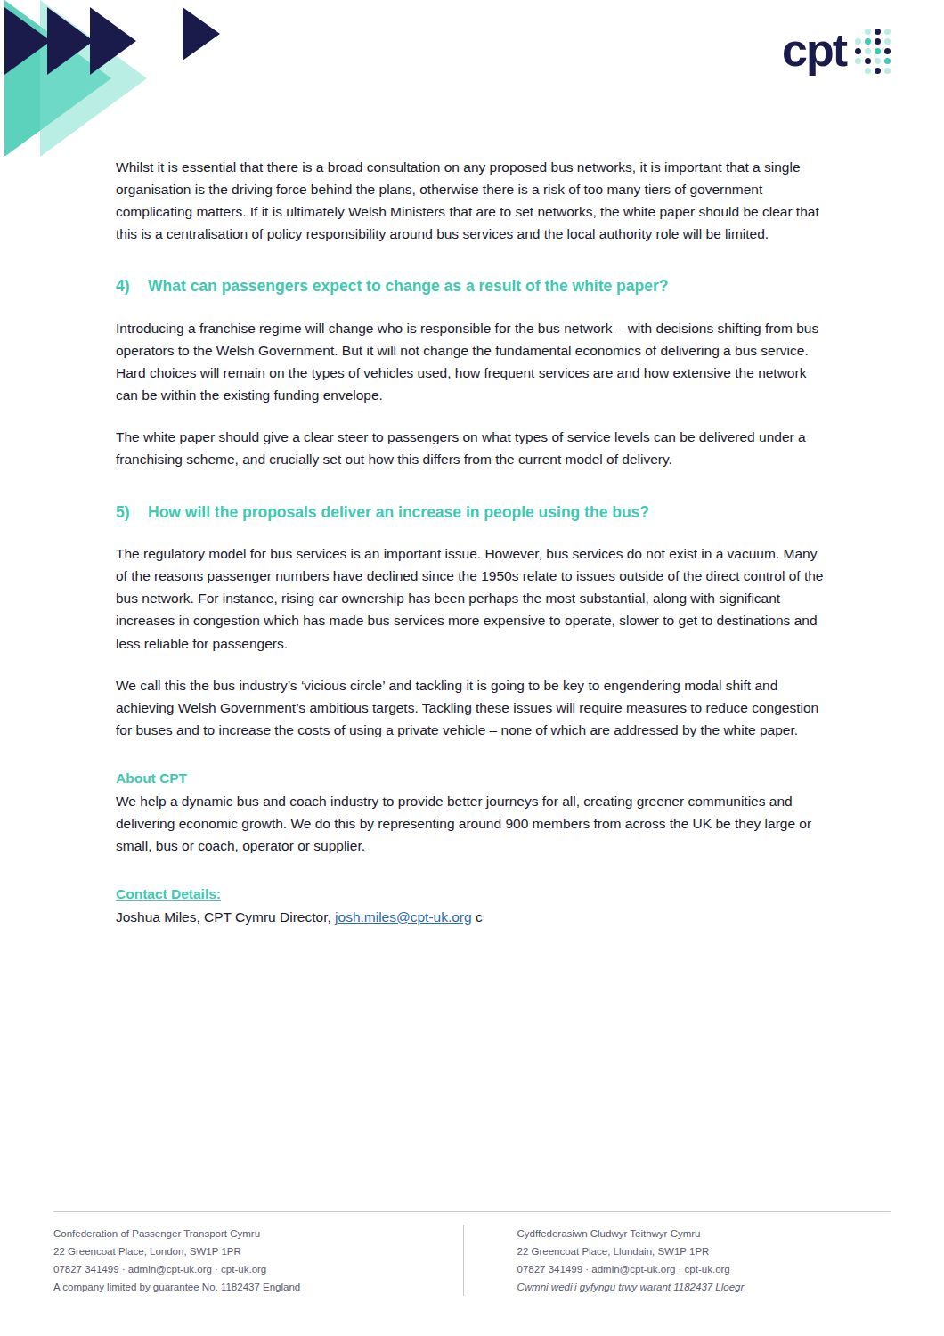cpt
Whilst it is essential that there is a broad consultation on any proposed bus networks, it is important that a single organisation is the driving force behind the plans, otherwise there is a risk of too many tiers of government complicating matters. If it is ultimately Welsh Ministers that are to set networks, the white paper should be clear that this is a centralisation of policy responsibility around bus services and the local authority role will be limited.
4) What can passengers expect to change as a result of the white paper?
Introducing a franchise regime will change who is responsible for the bus network – with decisions shifting from bus operators to the Welsh Government. But it will not change the fundamental economics of delivering a bus service. Hard choices will remain on the types of vehicles used, how frequent services are and how extensive the network can be within the existing funding envelope.
The white paper should give a clear steer to passengers on what types of service levels can be delivered under a franchising scheme, and crucially set out how this differs from the current model of delivery.
5) How will the proposals deliver an increase in people using the bus?
The regulatory model for bus services is an important issue. However, bus services do not exist in a vacuum. Many of the reasons passenger numbers have declined since the 1950s relate to issues outside of the direct control of the bus network. For instance, rising car ownership has been perhaps the most substantial, along with significant increases in congestion which has made bus services more expensive to operate, slower to get to destinations and less reliable for passengers.
We call this the bus industry’s ‘vicious circle’ and tackling it is going to be key to engendering modal shift and achieving Welsh Government’s ambitious targets. Tackling these issues will require measures to reduce congestion for buses and to increase the costs of using a private vehicle – none of which are addressed by the white paper.
About CPT
We help a dynamic bus and coach industry to provide better journeys for all, creating greener communities and delivering economic growth. We do this by representing around 900 members from across the UK be they large or small, bus or coach, operator or supplier.
Contact Details:
Joshua Miles, CPT Cymru Director, josh.miles@cpt-uk.org c
Confederation of Passenger Transport Cymru
22 Greencoat Place, London, SW1P 1PR
07827 341499 · admin@cpt-uk.org · cpt-uk.org
A company limited by guarantee No. 1182437 England
Cydffederasiwn Cludwyr Teithwyr Cymru
22 Greencoat Place, Llundain, SW1P 1PR
07827 341499 · admin@cpt-uk.org · cpt-uk.org
Cwmni wedi’i gyfyngu trwy warant 1182437 Lloegr